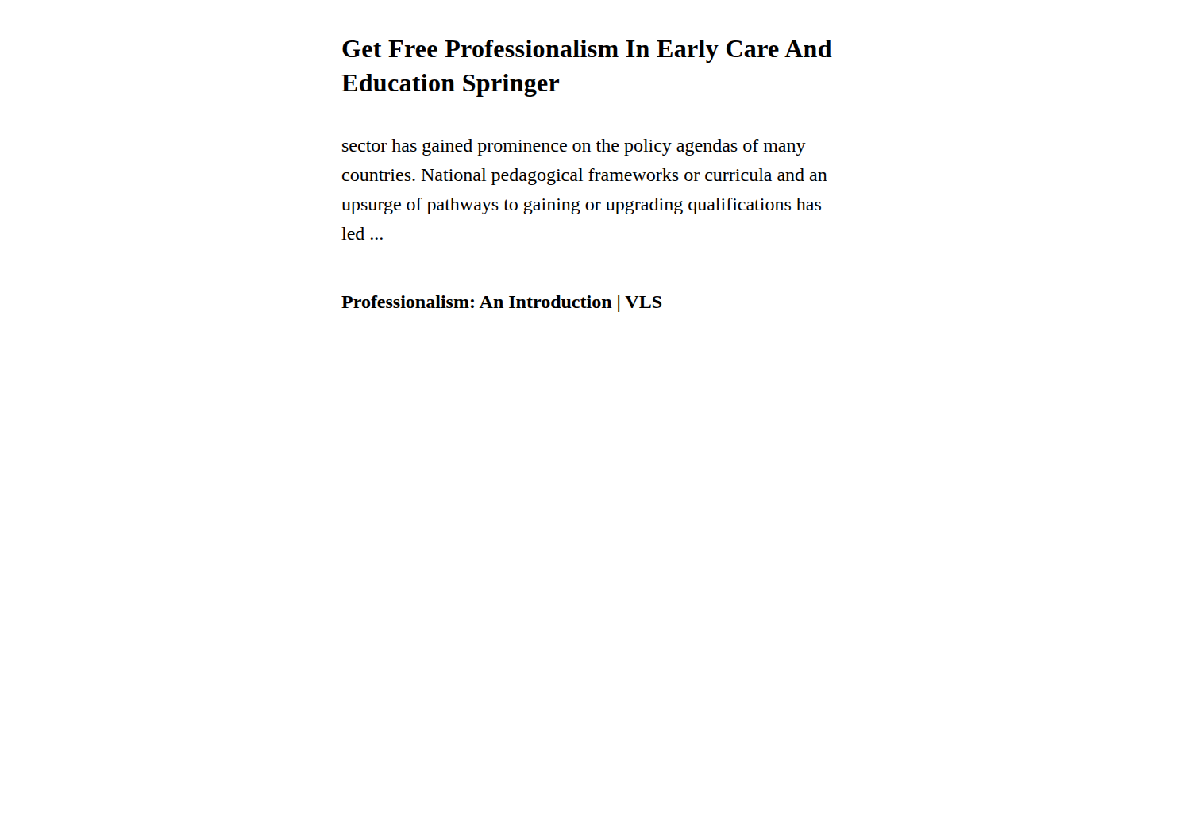Get Free Professionalism In Early Care And Education Springer
sector has gained prominence on the policy agendas of many countries. National pedagogical frameworks or curricula and an upsurge of pathways to gaining or upgrading qualifications has led ...
Professionalism: An Introduction | VLS